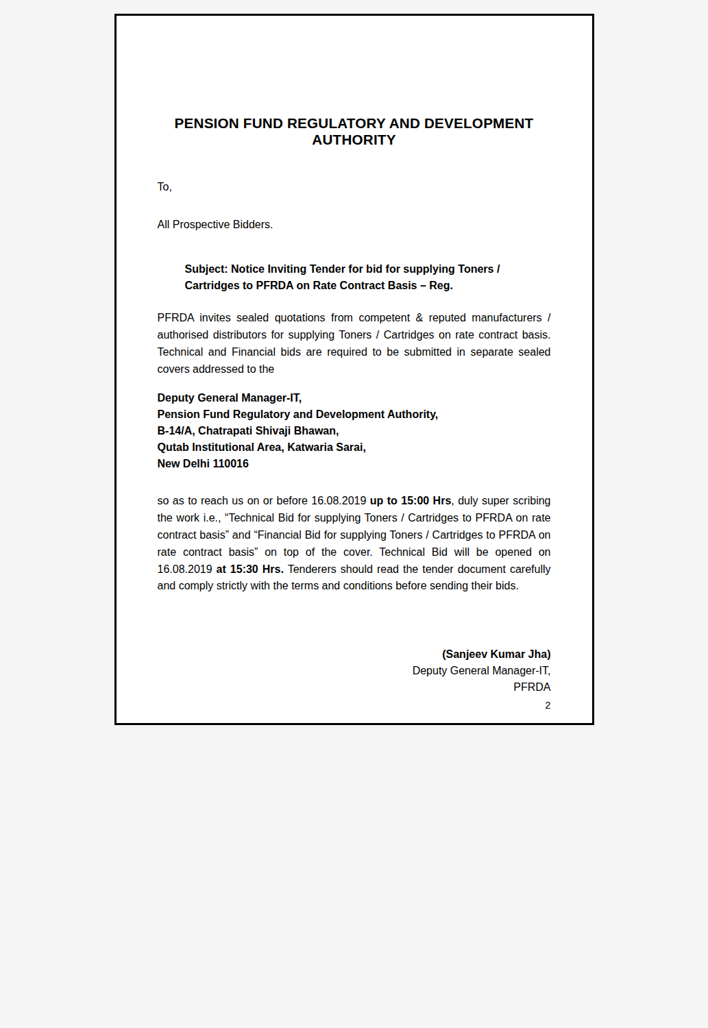PENSION FUND REGULATORY AND DEVELOPMENT AUTHORITY
To,
All Prospective Bidders.
Subject: Notice Inviting Tender for bid for supplying Toners / Cartridges to PFRDA on Rate Contract Basis – Reg.
PFRDA invites sealed quotations from competent & reputed manufacturers / authorised distributors for supplying Toners / Cartridges on rate contract basis. Technical and Financial bids are required to be submitted in separate sealed covers addressed to the
Deputy General Manager-IT,
Pension Fund Regulatory and Development Authority,
B-14/A, Chatrapati Shivaji Bhawan,
Qutab Institutional Area, Katwaria Sarai,
New Delhi 110016
so as to reach us on or before 16.08.2019 up to 15:00 Hrs, duly super scribing the work i.e., “Technical Bid for supplying Toners / Cartridges to PFRDA on rate contract basis” and “Financial Bid for supplying Toners / Cartridges to PFRDA on rate contract basis” on top of the cover. Technical Bid will be opened on 16.08.2019 at 15:30 Hrs. Tenderers should read the tender document carefully and comply strictly with the terms and conditions before sending their bids.
(Sanjeev Kumar Jha)
Deputy General Manager-IT,
PFRDA
2